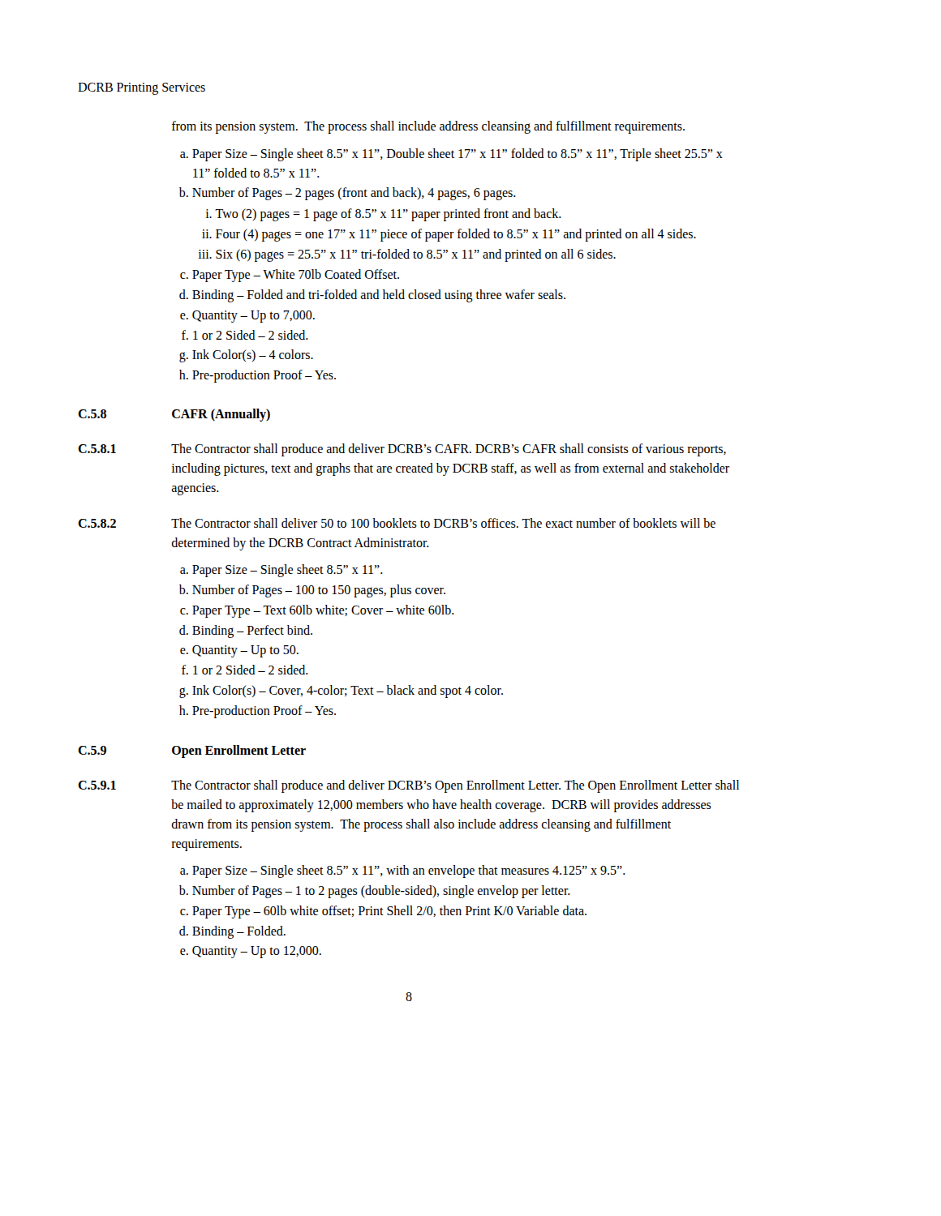DCRB Printing Services
from its pension system. The process shall include address cleansing and fulfillment requirements.
Paper Size – Single sheet 8.5” x 11”, Double sheet 17” x 11” folded to 8.5” x 11”, Triple sheet 25.5” x 11” folded to 8.5” x 11”.
Number of Pages – 2 pages (front and back), 4 pages, 6 pages.
Two (2) pages = 1 page of 8.5” x 11” paper printed front and back.
Four (4) pages = one 17” x 11” piece of paper folded to 8.5” x 11” and printed on all 4 sides.
Six (6) pages = 25.5” x 11” tri-folded to 8.5” x 11” and printed on all 6 sides.
Paper Type – White 70lb Coated Offset.
Binding – Folded and tri-folded and held closed using three wafer seals.
Quantity – Up to 7,000.
1 or 2 Sided – 2 sided.
Ink Color(s) – 4 colors.
Pre-production Proof – Yes.
C.5.8
CAFR (Annually)
C.5.8.1
The Contractor shall produce and deliver DCRB’s CAFR. DCRB’s CAFR shall consists of various reports, including pictures, text and graphs that are created by DCRB staff, as well as from external and stakeholder agencies.
C.5.8.2
The Contractor shall deliver 50 to 100 booklets to DCRB’s offices. The exact number of booklets will be determined by the DCRB Contract Administrator.
Paper Size – Single sheet 8.5” x 11”.
Number of Pages – 100 to 150 pages, plus cover.
Paper Type – Text 60lb white; Cover – white 60lb.
Binding – Perfect bind.
Quantity – Up to 50.
1 or 2 Sided – 2 sided.
Ink Color(s) – Cover, 4-color; Text – black and spot 4 color.
Pre-production Proof – Yes.
C.5.9
Open Enrollment Letter
C.5.9.1
The Contractor shall produce and deliver DCRB’s Open Enrollment Letter. The Open Enrollment Letter shall be mailed to approximately 12,000 members who have health coverage. DCRB will provides addresses drawn from its pension system. The process shall also include address cleansing and fulfillment requirements.
Paper Size – Single sheet 8.5” x 11”, with an envelope that measures 4.125” x 9.5”.
Number of Pages – 1 to 2 pages (double-sided), single envelop per letter.
Paper Type – 60lb white offset; Print Shell 2/0, then Print K/0 Variable data.
Binding – Folded.
Quantity – Up to 12,000.
8